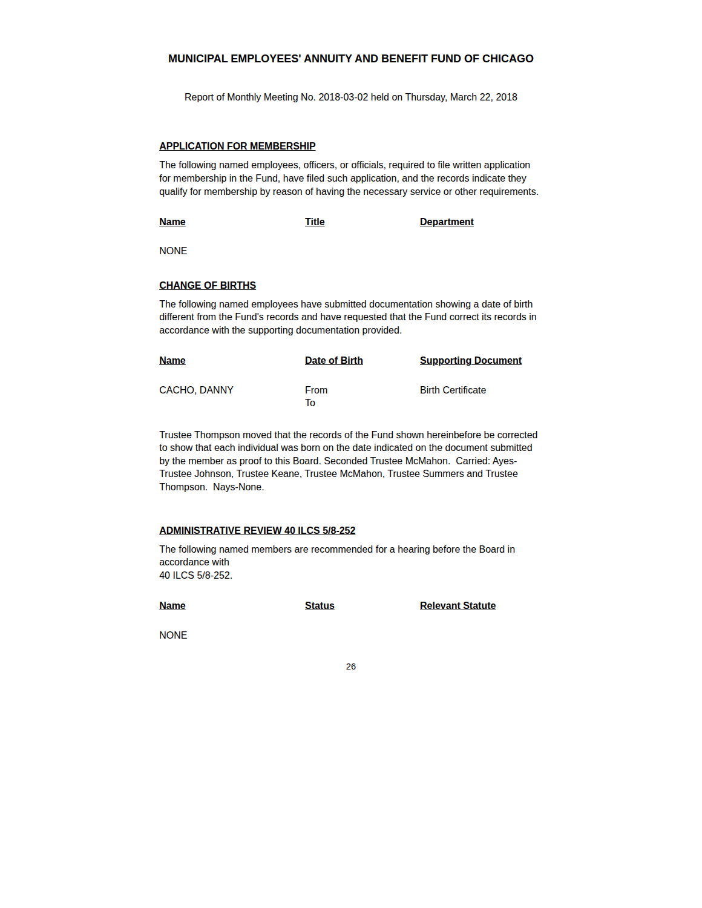MUNICIPAL EMPLOYEES' ANNUITY AND BENEFIT FUND OF CHICAGO
Report of Monthly Meeting No. 2018-03-02 held on Thursday, March 22, 2018
Application for Membership
The following named employees, officers, or officials, required to file written application for membership in the Fund, have filed such application, and the records indicate they qualify for membership by reason of having the necessary service or other requirements.
| Name | Title | Department |
| --- | --- | --- |
| NONE | | |
Change of Births
The following named employees have submitted documentation showing a date of birth different from the Fund's records and have requested that the Fund correct its records in accordance with the supporting documentation provided.
| Name | Date of Birth | Supporting Document |
| --- | --- | --- |
| CACHO, DANNY | From To | Birth Certificate |
Trustee Thompson moved that the records of the Fund shown hereinbefore be corrected to show that each individual was born on the date indicated on the document submitted by the member as proof to this Board. Seconded Trustee McMahon. Carried: Ayes- Trustee Johnson, Trustee Keane, Trustee McMahon, Trustee Summers and Trustee Thompson. Nays-None.
Administrative Review 40 ILCS 5/8-252
The following named members are recommended for a hearing before the Board in accordance with
40 ILCS 5/8-252.
| Name | Status | Relevant Statute |
| --- | --- | --- |
| NONE | | |
26